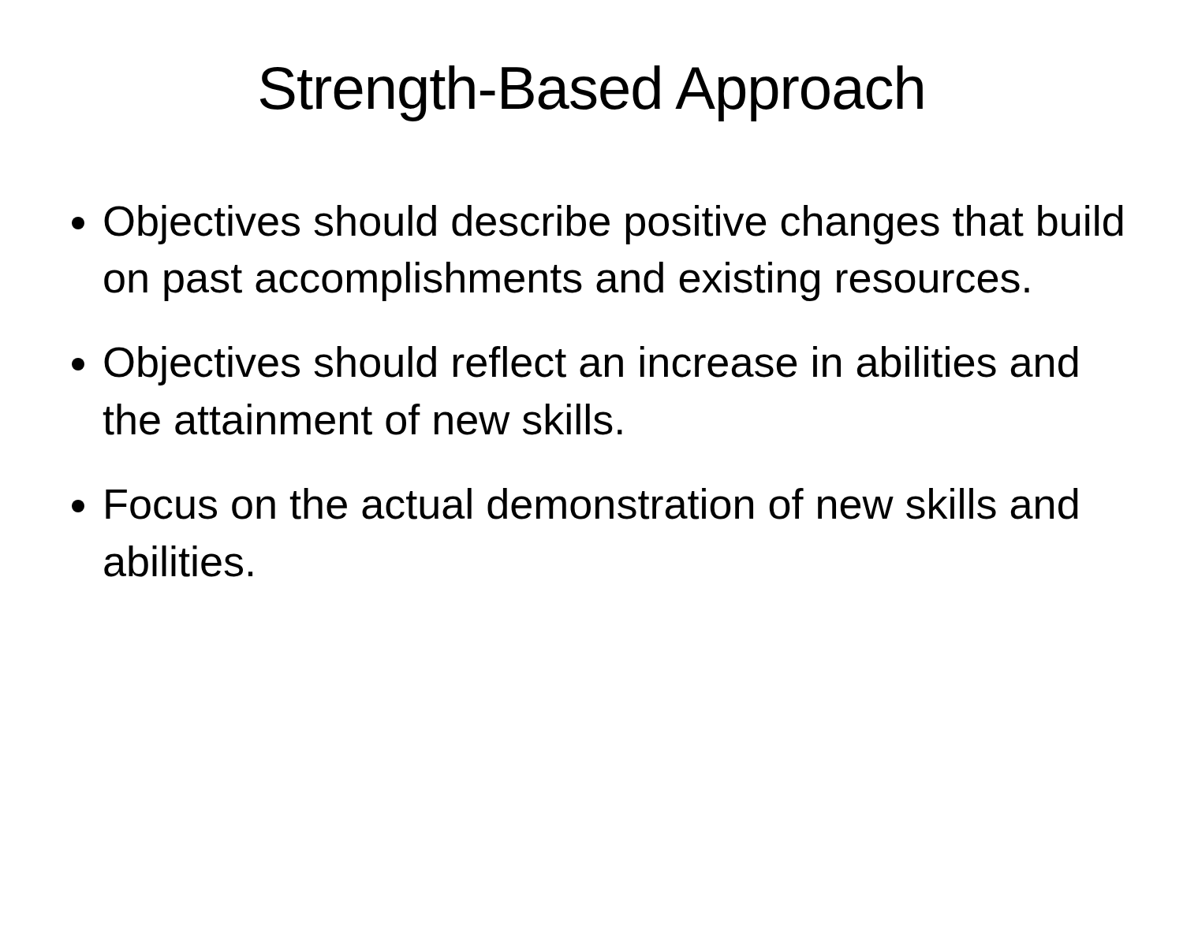Strength-Based Approach
Objectives should describe positive changes that build on past accomplishments and existing resources.
Objectives should reflect an increase in abilities and the attainment of new skills.
Focus on the actual demonstration of new skills and abilities.